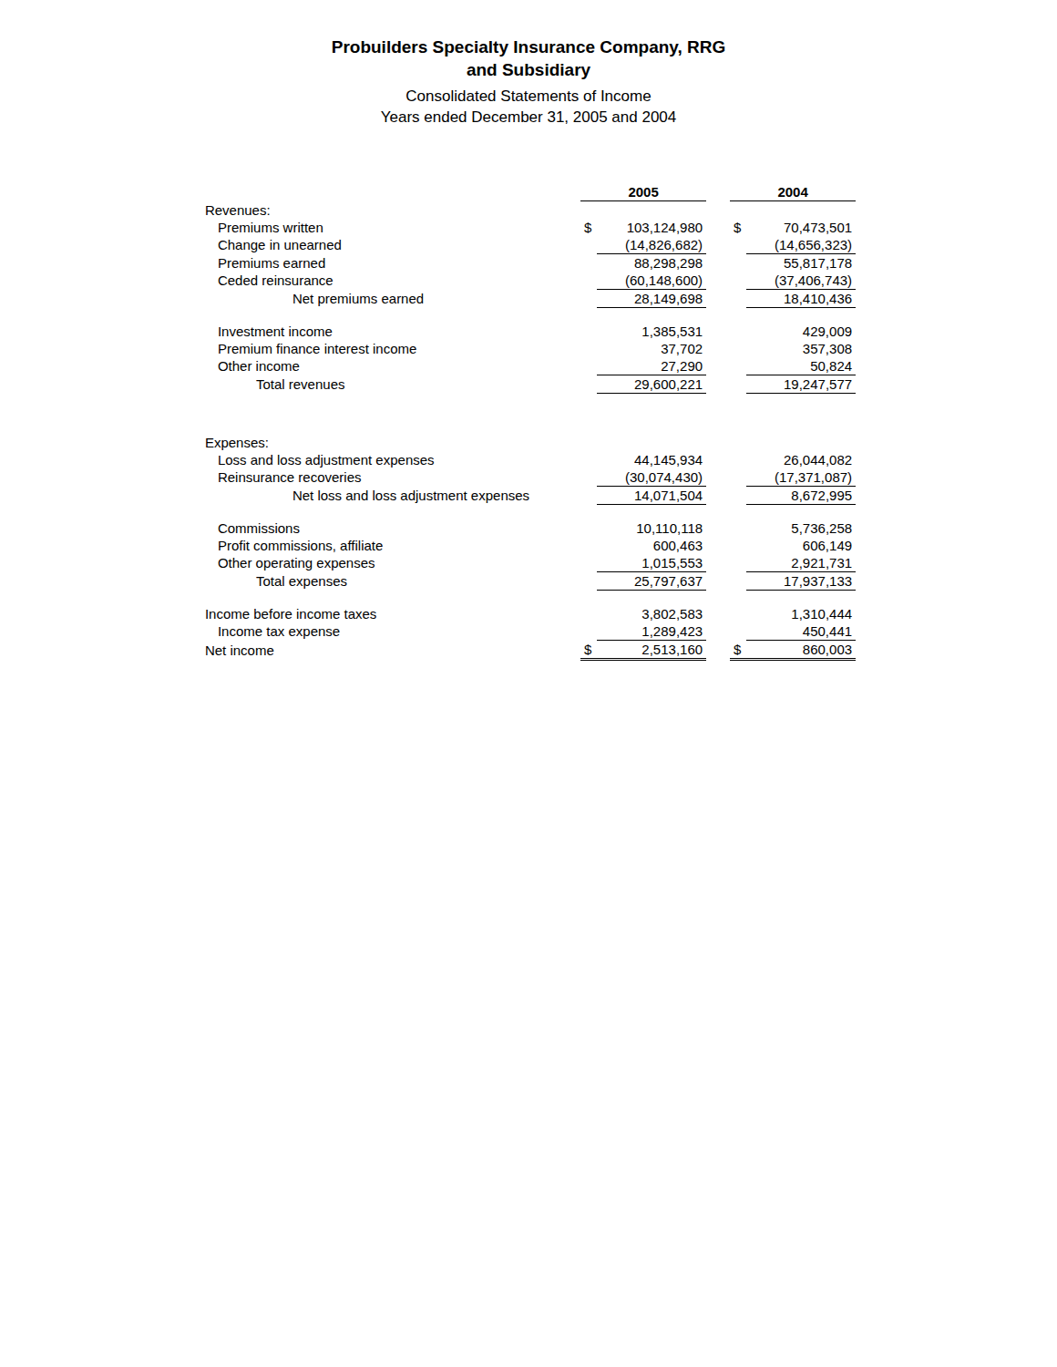Probuilders Specialty Insurance Company, RRG
and Subsidiary
Consolidated Statements of Income
Years ended December 31, 2005 and 2004
| | | 2005 | | 2004 |
| Revenues: | | | | | | |
| Premiums written | | $ | 103,124,980 | | $ | 70,473,501 |
| Change in unearned | | | (14,826,682) | | | (14,656,323) |
| Premiums earned | | | 88,298,298 | | | 55,817,178 |
| Ceded reinsurance | | | (60,148,600) | | | (37,406,743) |
| Net premiums earned | | | 28,149,698 | | | 18,410,436 |
| Investment income | | | 1,385,531 | | | 429,009 |
| Premium finance interest income | | | 37,702 | | | 357,308 |
| Other income | | | 27,290 | | | 50,824 |
| Total revenues | | | 29,600,221 | | | 19,247,577 |
| Expenses: | | | | | | |
| Loss and loss adjustment expenses | | | 44,145,934 | | | 26,044,082 |
| Reinsurance recoveries | | | (30,074,430) | | | (17,371,087) |
| Net loss and loss adjustment expenses | | | 14,071,504 | | | 8,672,995 |
| Commissions | | | 10,110,118 | | | 5,736,258 |
| Profit commissions, affiliate | | | 600,463 | | | 606,149 |
| Other operating expenses | | | 1,015,553 | | | 2,921,731 |
| Total expenses | | | 25,797,637 | | | 17,937,133 |
| Income before income taxes | | | 3,802,583 | | | 1,310,444 |
| Income tax expense | | | 1,289,423 | | | 450,441 |
| Net income | | $ | 2,513,160 | | $ | 860,003 |